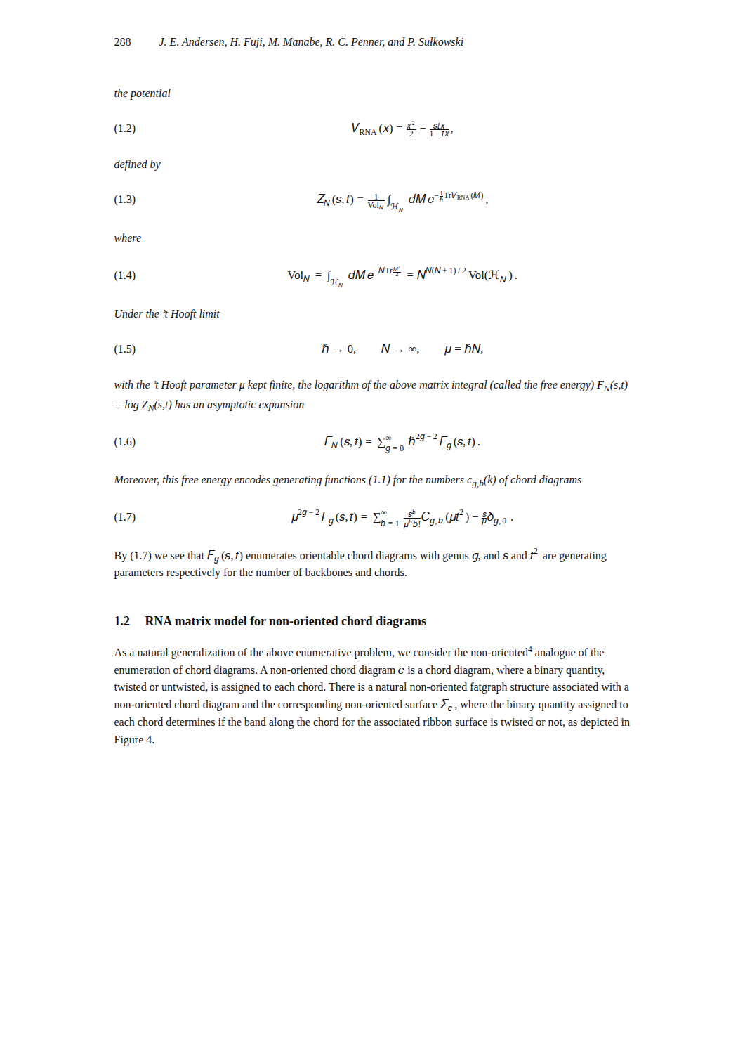288 J. E. Andersen, H. Fuji, M. Manabe, R. C. Penner, and P. Sułkowski
the potential
(1.2) VRNA (x) = x22 − stx1−tx ,
defined by
(1.3) ZN (s,t) = 1VolN ∫ℋN dM e−1ℏTrVRNA(M) ,
where
(1.4) VolN = ∫ℋN dM e−NTrM22 = NN(N+1)/2 Vol(ℋN) .
Under the ’t Hooft limit
(1.5) ℏ→0 , N→∞ , μ=ℏN ,
with the ’t Hooft parameter μ kept finite, the logarithm of the above matrix integral (called the free energy) FN(s,t) = log ZN(s,t) has an asymptotic expansion
(1.6) FN (s,t) = ∑ g=0 ∞ ℏ2g−2 Fg (s,t) .
Moreover, this free energy encodes generating functions (1.1) for the numbers cg,b(k) of chord diagrams
(1.7) μ2g−2 Fg (s,t) = ∑ b=1 ∞ sbμbb! Cg,b (μt2) − sμ δg,0 .
By (1.7) we see that Fg(s,t) enumerates orientable chord diagrams with genus g, and s and t2 are generating parameters respectively for the number of backbones and chords.
1.2 RNA matrix model for non-oriented chord diagrams
As a natural generalization of the above enumerative problem, we consider the non-oriented4 analogue of the enumeration of chord diagrams. A non-oriented chord diagram c is a chord diagram, where a binary quantity, twisted or untwisted, is assigned to each chord. There is a natural non-oriented fatgraph structure associated with a non-oriented chord diagram and the corresponding non-oriented surface Σc, where the binary quantity assigned to each chord determines if the band along the chord for the associated ribbon surface is twisted or not, as depicted in Figure 4.